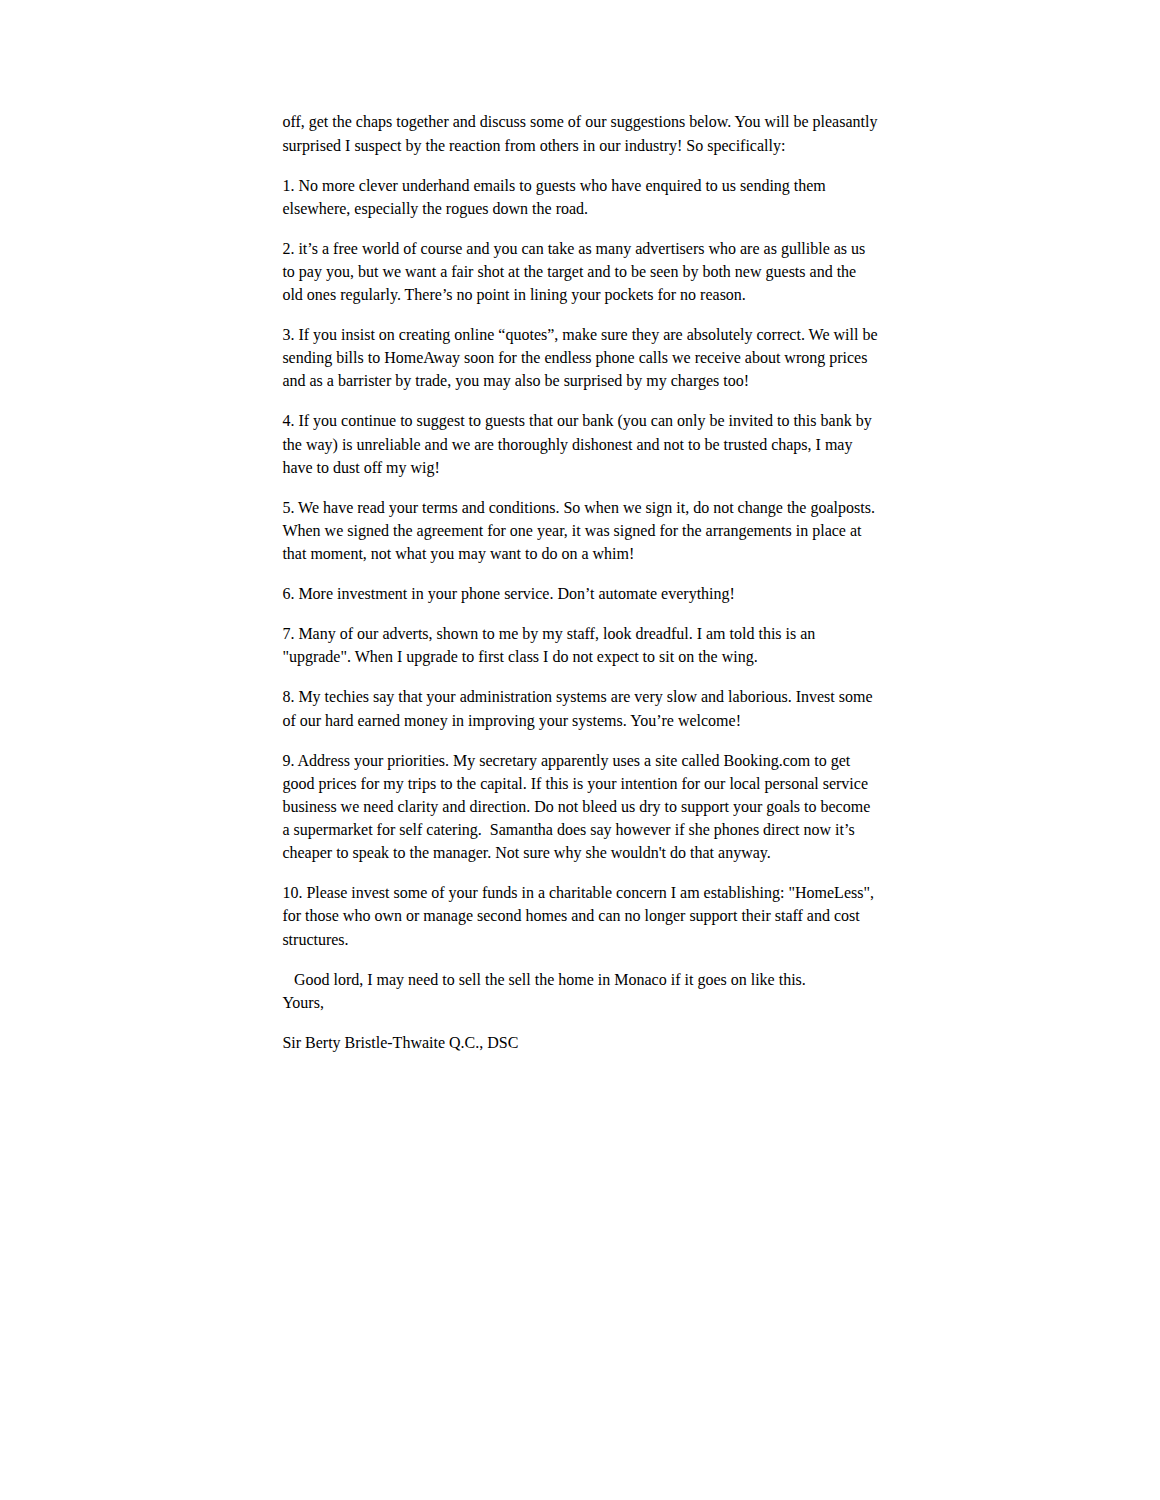off, get the chaps together and discuss some of our suggestions below. You will be pleasantly surprised I suspect by the reaction from others in our industry! So specifically:
1. No more clever underhand emails to guests who have enquired to us sending them elsewhere, especially the rogues down the road.
2. it’s a free world of course and you can take as many advertisers who are as gullible as us to pay you, but we want a fair shot at the target and to be seen by both new guests and the old ones regularly. There’s no point in lining your pockets for no reason.
3. If you insist on creating online “quotes”, make sure they are absolutely correct. We will be sending bills to HomeAway soon for the endless phone calls we receive about wrong prices and as a barrister by trade, you may also be surprised by my charges too!
4. If you continue to suggest to guests that our bank (you can only be invited to this bank by the way) is unreliable and we are thoroughly dishonest and not to be trusted chaps, I may have to dust off my wig!
5. We have read your terms and conditions. So when we sign it, do not change the goalposts. When we signed the agreement for one year, it was signed for the arrangements in place at that moment, not what you may want to do on a whim!
6. More investment in your phone service. Don’t automate everything!
7. Many of our adverts, shown to me by my staff, look dreadful. I am told this is an "upgrade". When I upgrade to first class I do not expect to sit on the wing.
8. My techies say that your administration systems are very slow and laborious. Invest some of our hard earned money in improving your systems. You’re welcome!
9. Address your priorities. My secretary apparently uses a site called Booking.com to get good prices for my trips to the capital. If this is your intention for our local personal service business we need clarity and direction. Do not bleed us dry to support your goals to become a supermarket for self catering. Samantha does say however if she phones direct now it’s cheaper to speak to the manager. Not sure why she wouldn't do that anyway.
10. Please invest some of your funds in a charitable concern I am establishing: "HomeLess", for those who own or manage second homes and can no longer support their staff and cost structures.
Good lord, I may need to sell the sell the home in Monaco if it goes on like this.
Yours,
Sir Berty Bristle-Thwaite Q.C., DSC